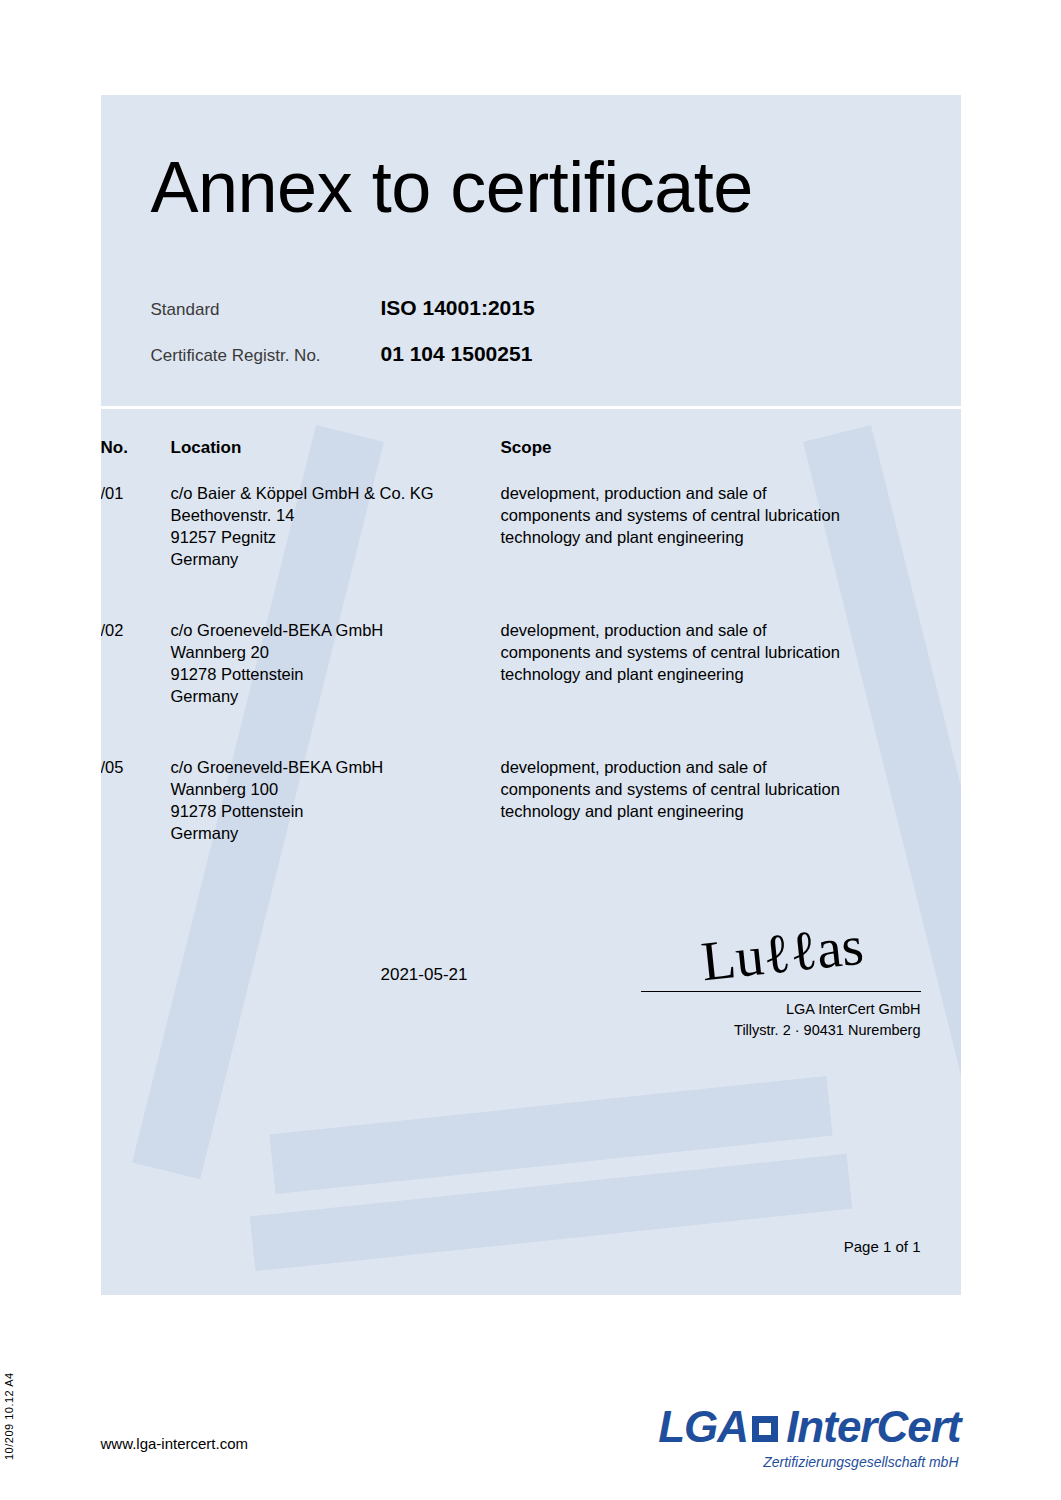10/209 10.12 A4
Annex to certificate
Standard
ISO 14001:2015
Certificate Registr. No.
01 104 1500251
| No. | Location | Scope |
| --- | --- | --- |
| /01 | c/o Baier & Köppel GmbH & Co. KG Beethovenstr. 14 91257 Pegnitz Germany | development, production and sale of components and systems of central lubrication technology and plant engineering |
| /02 | c/o Groeneveld-BEKA GmbH Wannberg 20 91278 Pottenstein Germany | development, production and sale of components and systems of central lubrication technology and plant engineering |
| /05 | c/o Groeneveld-BEKA GmbH Wannberg 100 91278 Pottenstein Germany | development, production and sale of components and systems of central lubrication technology and plant engineering |
2021-05-21
Luℓℓas
LGA InterCert GmbH
Tillystr. 2 · 90431 Nuremberg
Page 1 of 1
www.lga-intercert.com
LGA InterCert
Zertifizierungsgesellschaft mbH